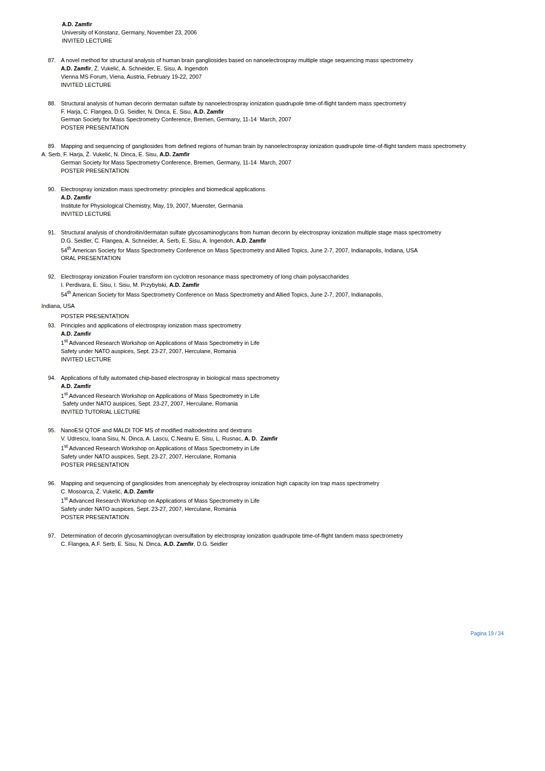A.D. Zamfir University of Konstanz, Germany, November 23, 2006 INVITED LECTURE
87.
A novel method for structural analysis of human brain gangliosides based on nanoelectrospray multiple stage sequencing mass spectrometry A.D. Zamfir, Ž. Vukelić, A. Schneider, E. Sisu, A. Ingendoh Vienna MS Forum, Viena, Austria, February 19-22, 2007 INVITED LECTURE
88.
Structural analysis of human decorin dermatan sulfate by nanoelectrospray ionization quadrupole time-of-flight tandem mass spectrometry F. Harja, C. Flangea, D.G. Seidler, N. Dinca, E. Sisu, A.D. Zamfir German Society for Mass Spectrometry Conference, Bremen, Germany, 11-14 March, 2007 POSTER PRESENTATION
89.
Mapping and sequencing of gangliosides from defined regions of human brain by nanoelectrospray ionization quadrupole time-of-flight tandem mass spectrometry A. Serb, F. Harja, Ž. Vukelić, N. Dinca, E. Sisu, A.D. Zamfir German Society for Mass Spectrometry Conference, Bremen, Germany, 11-14 March, 2007 POSTER PRESENTATION
90.
Electrospray ionization mass spectrometry: principles and biomedical applications A.D. Zamfir Institute for Physiological Chemistry, May, 19, 2007, Muenster, Germania INVITED LECTURE
91.
Structural analysis of chondroitin/dermatan sulfate glycosaminoglycans from human decorin by electrospray ionization multiple stage mass spectrometry D.G. Seidler, C. Flangea, A. Schneider, A. Serb, E. Sisu, A. Ingendoh, A.D. Zamfir 54th American Society for Mass Spectrometry Conference on Mass Spectrometry and Allied Topics, June 2-7, 2007, Indianapolis, Indiana, USA ORAL PRESENTATION
92.
Electrospray ionization Fourier transform ion cyclotron resonance mass spectrometry of long chain polysaccharides I. Perdivara, E. Sisu, I. Sisu, M. Przybylski, A.D. Zamfir 54th American Society for Mass Spectrometry Conference on Mass Spectrometry and Allied Topics, June 2-7, 2007, Indianapolis,
Indiana, USA
POSTER PRESENTATION
93.
Principles and applications of electrospray ionization mass spectrometry A.D. Zamfir 1st Advanced Research Workshop on Applications of Mass Spectrometry in Life Safety under NATO auspices, Sept. 23-27, 2007, Herculane, Romania INVITED LECTURE
94.
Applications of fully automated chip-based electrospray in biological mass spectrometry A.D. Zamfir 1st Advanced Research Workshop on Applications of Mass Spectrometry in Life Safety under NATO auspices, Sept. 23-27, 2007, Herculane, Romania INVITED TUTORIAL LECTURE
95.
NanoESI QTOF and MALDI TOF MS of modified maltodextrins and dextrans V. Udrescu, Ioana Sisu, N. Dinca, A. Lascu, C.Neanu E. Sisu, L. Rusnac, A. D. Zamfir 1st Advanced Research Workshop on Applications of Mass Spectrometry in Life Safety under NATO auspices, Sept. 23-27, 2007, Herculane, Romania POSTER PRESENTATION
96.
Mapping and sequencing of gangliosides from anencephaly by electrospray ionization high capacity ion trap mass spectrometry C. Mosoarca, Ž. Vukelić, A.D. Zamfir 1st Advanced Research Workshop on Applications of Mass Spectrometry in Life Safety under NATO auspices, Sept. 23-27, 2007, Herculane, Romania POSTER PRESENTATION
97.
Determination of decorin glycosaminoglycan oversulfation by electrospray ionization quadrupole time-of-flight tandem mass spectrometry C. Flangea, A.F. Serb, E. Sisu, N. Dinca, A.D. Zamfir, D.G. Seidler
Pagina 19 / 34